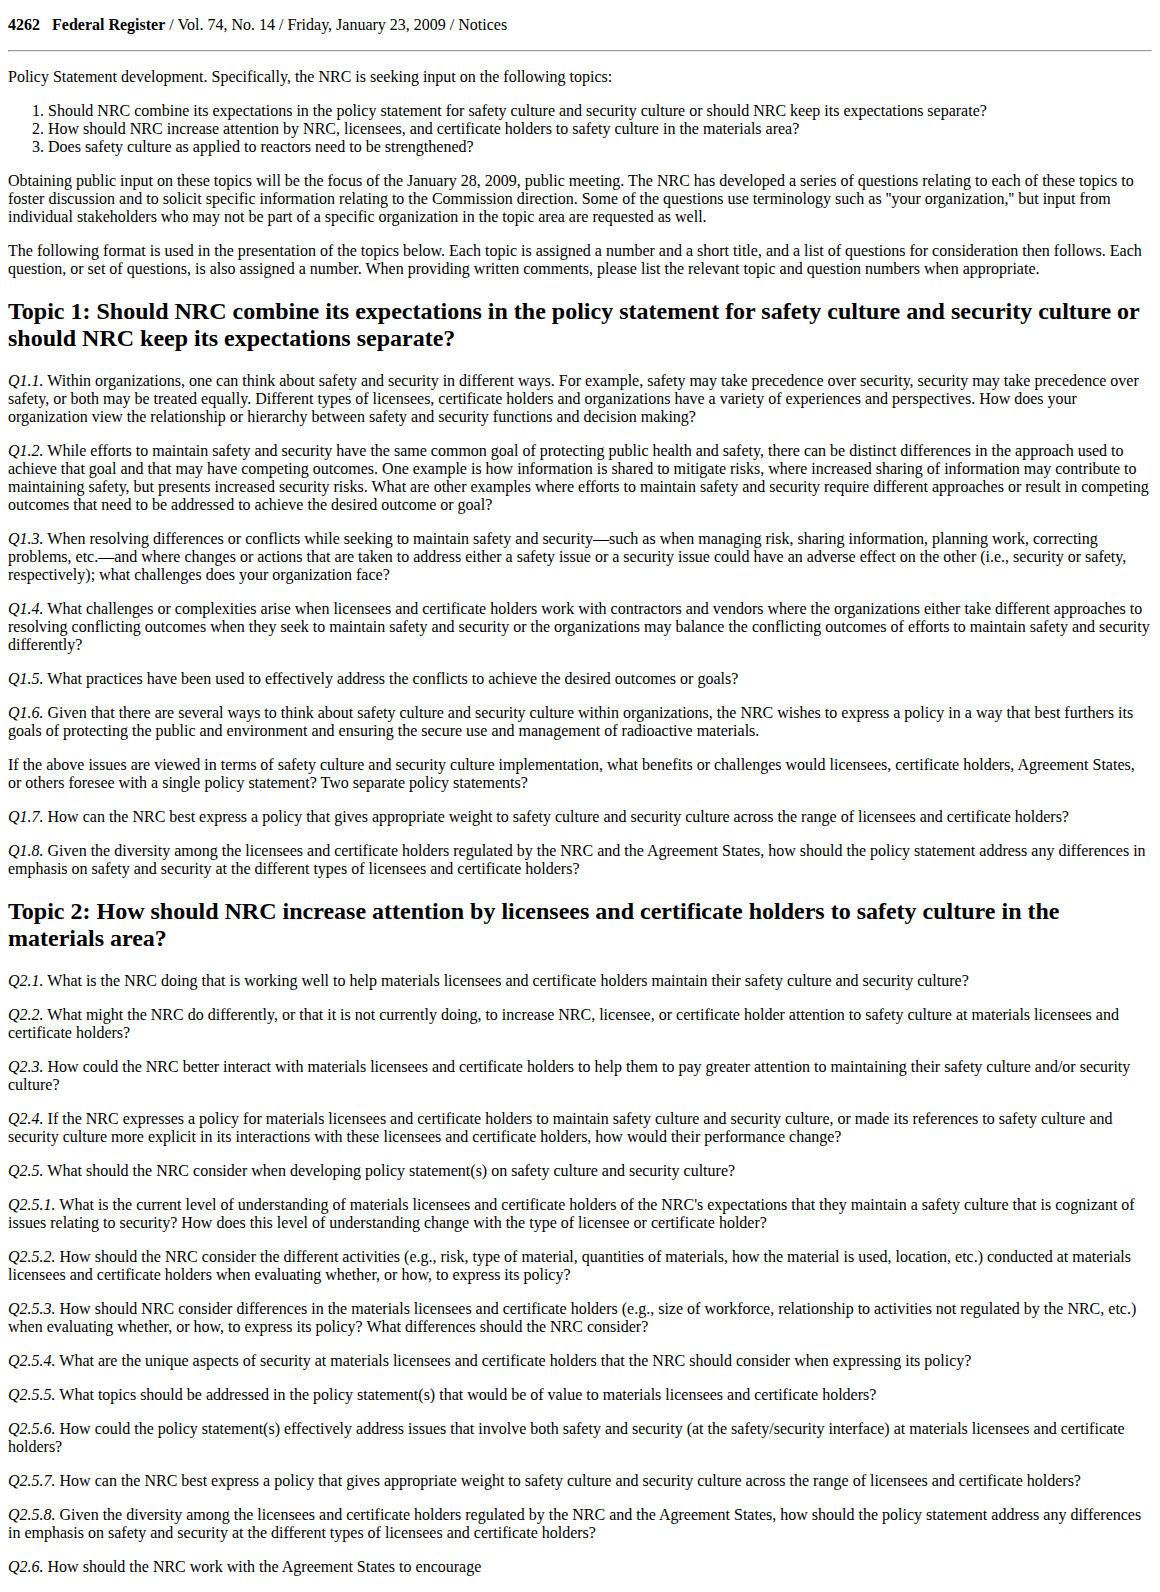4262 Federal Register / Vol. 74, No. 14 / Friday, January 23, 2009 / Notices
Policy Statement development. Specifically, the NRC is seeking input on the following topics:
Should NRC combine its expectations in the policy statement for safety culture and security culture or should NRC keep its expectations separate?
How should NRC increase attention by NRC, licensees, and certificate holders to safety culture in the materials area?
Does safety culture as applied to reactors need to be strengthened?
Obtaining public input on these topics will be the focus of the January 28, 2009, public meeting. The NRC has developed a series of questions relating to each of these topics to foster discussion and to solicit specific information relating to the Commission direction. Some of the questions use terminology such as ''your organization,'' but input from individual stakeholders who may not be part of a specific organization in the topic area are requested as well.
The following format is used in the presentation of the topics below. Each topic is assigned a number and a short title, and a list of questions for consideration then follows. Each question, or set of questions, is also assigned a number. When providing written comments, please list the relevant topic and question numbers when appropriate.
Topic 1: Should NRC combine its expectations in the policy statement for safety culture and security culture or should NRC keep its expectations separate?
Q1.1. Within organizations, one can think about safety and security in different ways. For example, safety may take precedence over security, security may take precedence over safety, or both may be treated equally. Different types of licensees, certificate holders and organizations have a variety of experiences and perspectives. How does your organization view the relationship or hierarchy between safety and security functions and decision making?
Q1.2. While efforts to maintain safety and security have the same common goal of protecting public health and safety, there can be distinct differences in the approach used to achieve that goal and that may have competing outcomes. One example is how information is shared to mitigate risks, where increased sharing of information may contribute to maintaining safety, but presents increased security risks. What are other examples where efforts to maintain safety and security require different approaches or result in competing outcomes that need to be addressed to achieve the desired outcome or goal?
Q1.3. When resolving differences or conflicts while seeking to maintain safety and security—such as when managing risk, sharing information, planning work, correcting problems, etc.—and where changes or actions that are taken to address either a safety issue or a security issue could have an adverse effect on the other (i.e., security or safety, respectively); what challenges does your organization face?
Q1.4. What challenges or complexities arise when licensees and certificate holders work with contractors and vendors where the organizations either take different approaches to resolving conflicting outcomes when they seek to maintain safety and security or the organizations may balance the conflicting outcomes of efforts to maintain safety and security differently?
Q1.5. What practices have been used to effectively address the conflicts to achieve the desired outcomes or goals?
Q1.6. Given that there are several ways to think about safety culture and security culture within organizations, the NRC wishes to express a policy in a way that best furthers its goals of protecting the public and environment and ensuring the secure use and management of radioactive materials.
If the above issues are viewed in terms of safety culture and security culture implementation, what benefits or challenges would licensees, certificate holders, Agreement States, or others foresee with a single policy statement? Two separate policy statements?
Q1.7. How can the NRC best express a policy that gives appropriate weight to safety culture and security culture across the range of licensees and certificate holders?
Q1.8. Given the diversity among the licensees and certificate holders regulated by the NRC and the Agreement States, how should the policy statement address any differences in emphasis on safety and security at the different types of licensees and certificate holders?
Topic 2: How should NRC increase attention by licensees and certificate holders to safety culture in the materials area?
Q2.1. What is the NRC doing that is working well to help materials licensees and certificate holders maintain their safety culture and security culture?
Q2.2. What might the NRC do differently, or that it is not currently doing, to increase NRC, licensee, or certificate holder attention to safety culture at materials licensees and certificate holders?
Q2.3. How could the NRC better interact with materials licensees and certificate holders to help them to pay greater attention to maintaining their safety culture and/or security culture?
Q2.4. If the NRC expresses a policy for materials licensees and certificate holders to maintain safety culture and security culture, or made its references to safety culture and security culture more explicit in its interactions with these licensees and certificate holders, how would their performance change?
Q2.5. What should the NRC consider when developing policy statement(s) on safety culture and security culture?
Q2.5.1. What is the current level of understanding of materials licensees and certificate holders of the NRC's expectations that they maintain a safety culture that is cognizant of issues relating to security? How does this level of understanding change with the type of licensee or certificate holder?
Q2.5.2. How should the NRC consider the different activities (e.g., risk, type of material, quantities of materials, how the material is used, location, etc.) conducted at materials licensees and certificate holders when evaluating whether, or how, to express its policy?
Q2.5.3. How should NRC consider differences in the materials licensees and certificate holders (e.g., size of workforce, relationship to activities not regulated by the NRC, etc.) when evaluating whether, or how, to express its policy? What differences should the NRC consider?
Q2.5.4. What are the unique aspects of security at materials licensees and certificate holders that the NRC should consider when expressing its policy?
Q2.5.5. What topics should be addressed in the policy statement(s) that would be of value to materials licensees and certificate holders?
Q2.5.6. How could the policy statement(s) effectively address issues that involve both safety and security (at the safety/security interface) at materials licensees and certificate holders?
Q2.5.7. How can the NRC best express a policy that gives appropriate weight to safety culture and security culture across the range of licensees and certificate holders?
Q2.5.8. Given the diversity among the licensees and certificate holders regulated by the NRC and the Agreement States, how should the policy statement address any differences in emphasis on safety and security at the different types of licensees and certificate holders?
Q2.6. How should the NRC work with the Agreement States to encourage